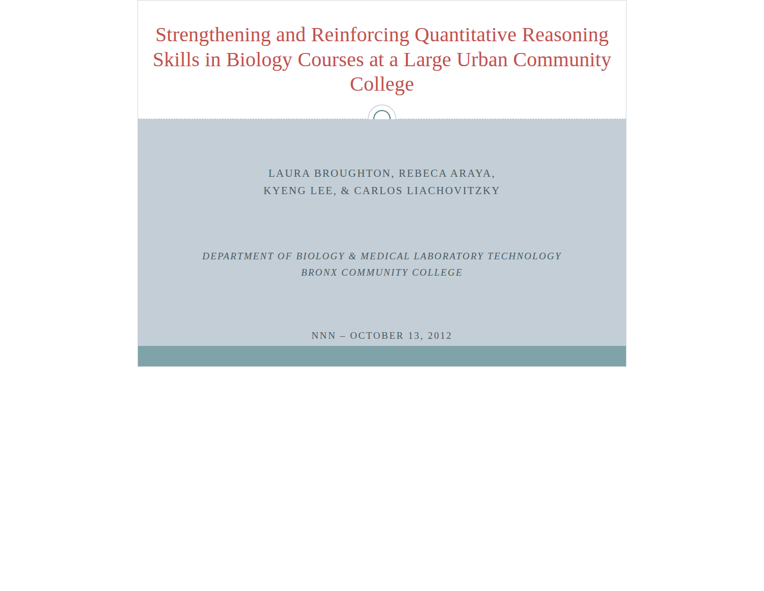Strengthening and Reinforcing Quantitative Reasoning Skills in Biology Courses at a Large Urban Community College
Laura Broughton, Rebeca Araya,
Kyeng Lee, & Carlos Liachovitzky
Department of Biology & Medical Laboratory Technology
Bronx Community College
NNN – October 13, 2012